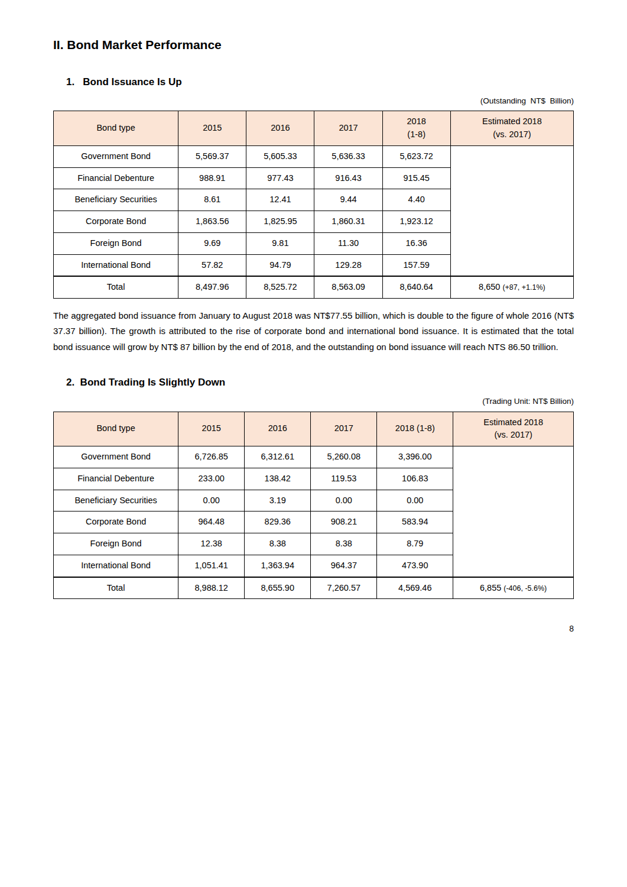II. Bond Market Performance
1. Bond Issuance Is Up
(Outstanding NT$ Billion)
| Bond type | 2015 | 2016 | 2017 | 2018 (1-8) | Estimated 2018 (vs. 2017) |
| --- | --- | --- | --- | --- | --- |
| Government Bond | 5,569.37 | 5,605.33 | 5,636.33 | 5,623.72 | |
| Financial Debenture | 988.91 | 977.43 | 916.43 | 915.45 |
| Beneficiary Securities | 8.61 | 12.41 | 9.44 | 4.40 |
| Corporate Bond | 1,863.56 | 1,825.95 | 1,860.31 | 1,923.12 |
| Foreign Bond | 9.69 | 9.81 | 11.30 | 16.36 |
| International Bond | 57.82 | 94.79 | 129.28 | 157.59 |
| Total | 8,497.96 | 8,525.72 | 8,563.09 | 8,640.64 | 8,650 (+87, +1.1%) |
The aggregated bond issuance from January to August 2018 was NT$77.55 billion, which is double to the figure of whole 2016 (NT$ 37.37 billion). The growth is attributed to the rise of corporate bond and international bond issuance. It is estimated that the total bond issuance will grow by NT$ 87 billion by the end of 2018, and the outstanding on bond issuance will reach NTS 86.50 trillion.
2. Bond Trading Is Slightly Down
(Trading Unit: NT$ Billion)
| Bond type | 2015 | 2016 | 2017 | 2018 (1-8) | Estimated 2018 (vs. 2017) |
| --- | --- | --- | --- | --- | --- |
| Government Bond | 6,726.85 | 6,312.61 | 5,260.08 | 3,396.00 | |
| Financial Debenture | 233.00 | 138.42 | 119.53 | 106.83 |
| Beneficiary Securities | 0.00 | 3.19 | 0.00 | 0.00 |
| Corporate Bond | 964.48 | 829.36 | 908.21 | 583.94 |
| Foreign Bond | 12.38 | 8.38 | 8.38 | 8.79 |
| International Bond | 1,051.41 | 1,363.94 | 964.37 | 473.90 |
| Total | 8,988.12 | 8,655.90 | 7,260.57 | 4,569.46 | 6,855 (-406, -5.6%) |
8